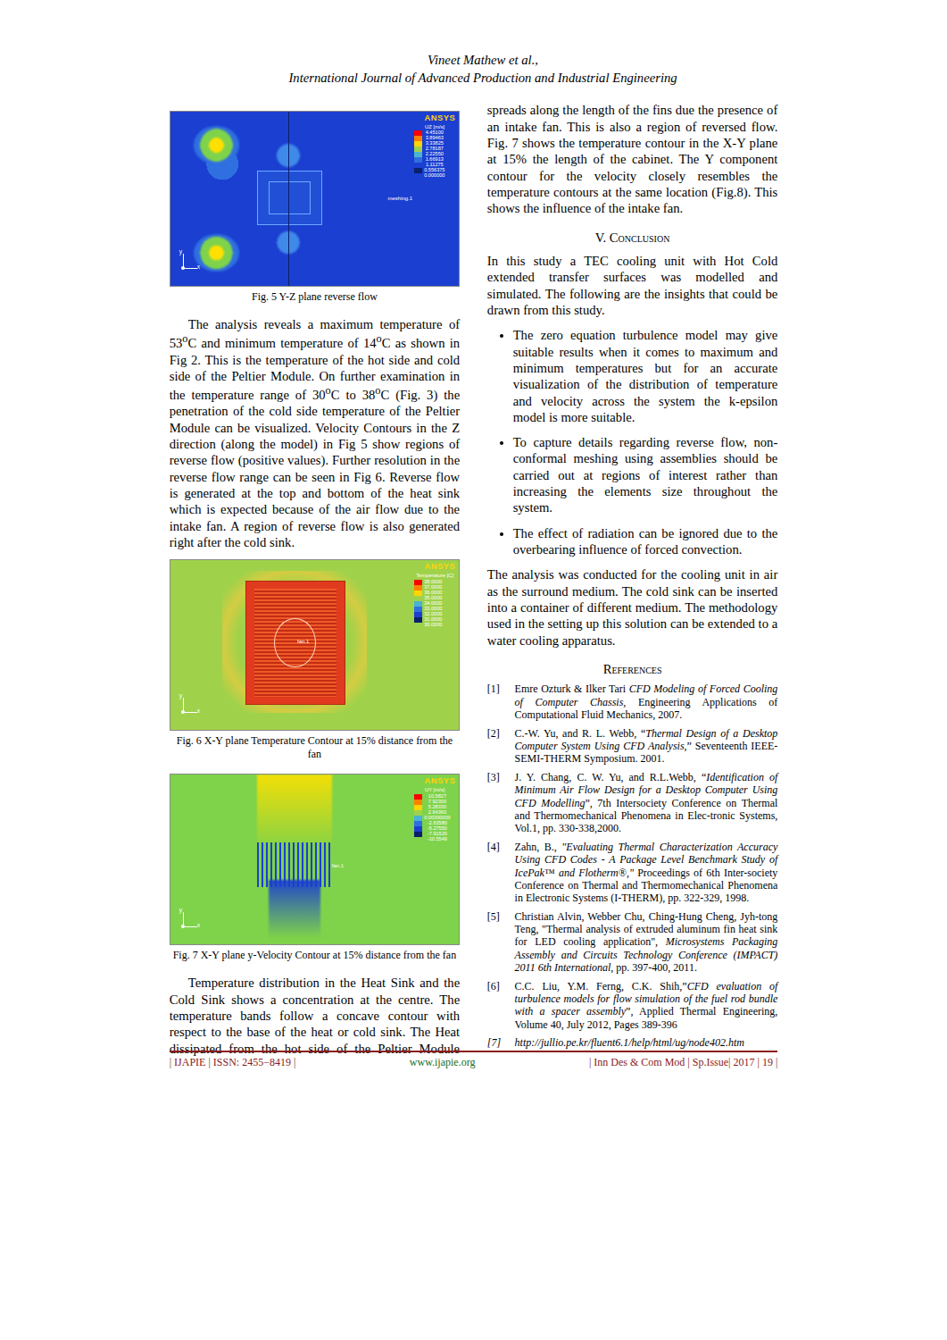Vineet Mathew et al.,
International Journal of Advanced Production and Industrial Engineering
ANSYS
UZ [m/s]
4.45100
3.89463
3.33825
2.78187
2.22550
1.66913
1.11275
0.556375
0.000000
meshing.1
y
x
Fig. 5 Y-Z plane reverse flow
The analysis reveals a maximum temperature of 53oC and minimum temperature of 14oC as shown in Fig 2. This is the temperature of the hot side and cold side of the Peltier Module. On further examination in the temperature range of 30oC to 38oC (Fig. 3) the penetration of the cold side temperature of the Peltier Module can be visualized. Velocity Contours in the Z direction (along the model) in Fig 5 show regions of reverse flow (positive values). Further resolution in the reverse flow range can be seen in Fig 6. Reverse flow is generated at the top and bottom of the heat sink which is expected because of the air flow due to the intake fan. A region of reverse flow is also generated right after the cold sink.
ANSYS
Temperature [C]
38.0000
37.0000
36.0000
35.0000
34.0000
33.0000
32.0000
31.0000
30.0000
fan.1
y
x
Fig. 6 X-Y plane Temperature Contour at 15% distance from the fan
ANSYS
UY [m/s]
10.5827
7.92300
5.28330
2.64360
0.00390000
-2.63580
-5.27550
-7.91520
-10.5549
fan.1
y
x
Fig. 7 X-Y plane y-Velocity Contour at 15% distance from the fan
Temperature distribution in the Heat Sink and the Cold Sink shows a concentration at the centre. The temperature bands follow a concave contour with respect to the base of the heat or cold sink. The Heat dissipated from the hot side of the Peltier Module spreads along the length of the fins due the presence of an intake fan. This is also a region of reversed flow. Fig. 7 shows the temperature contour in the X-Y plane at 15% the length of the cabinet. The Y component contour for the velocity closely resembles the temperature contours at the same location (Fig.8). This shows the influence of the intake fan.
V. Conclusion
In this study a TEC cooling unit with Hot Cold extended transfer surfaces was modelled and simulated. The following are the insights that could be drawn from this study.
The zero equation turbulence model may give suitable results when it comes to maximum and minimum temperatures but for an accurate visualization of the distribution of temperature and velocity across the system the k-epsilon model is more suitable.
To capture details regarding reverse flow, non-conformal meshing using assemblies should be carried out at regions of interest rather than increasing the elements size throughout the system.
The effect of radiation can be ignored due to the overbearing influence of forced convection.
The analysis was conducted for the cooling unit in air as the surround medium. The cold sink can be inserted into a container of different medium. The methodology used in the setting up this solution can be extended to a water cooling apparatus.
References
Emre Ozturk & Ilker Tari CFD Modeling of Forced Cooling of Computer Chassis, Engineering Applications of Computational Fluid Mechanics, 2007.
C.-W. Yu, and R. L. Webb, “Thermal Design of a Desktop Computer System Using CFD Analysis,” Seventeenth IEEE-SEMI-THERM Symposium. 2001.
J. Y. Chang, C. W. Yu, and R.L.Webb, “Identification of Minimum Air Flow Design for a Desktop Computer Using CFD Modelling”, 7th Intersociety Conference on Thermal and Thermomechanical Phenomena in Elec-tronic Systems, Vol.1, pp. 330-338,2000.
Zahn, B., "Evaluating Thermal Characterization Accuracy Using CFD Codes - A Package Level Benchmark Study of IcePak™ and Flotherm®," Proceedings of 6th Inter-society Conference on Thermal and Thermomechanical Phenomena in Electronic Systems (I-THERM), pp. 322-329, 1998.
Christian Alvin, Webber Chu, Ching-Hung Cheng, Jyh-tong Teng, "Thermal analysis of extruded aluminum fin heat sink for LED cooling application", Microsystems Packaging Assembly and Circuits Technology Conference (IMPACT) 2011 6th International, pp. 397-400, 2011.
C.C. Liu, Y.M. Ferng, C.K. Shih,”CFD evaluation of turbulence models for flow simulation of the fuel rod bundle with a spacer assembly”, Applied Thermal Engineering, Volume 40, July 2012, Pages 389-396
http://jullio.pe.kr/fluent6.1/help/html/ug/node402.htm
| IJAPIE | ISSN: 2455−8419 |
www.ijapie.org
| Inn Des & Com Mod | Sp.Issue| 2017 | 19 |